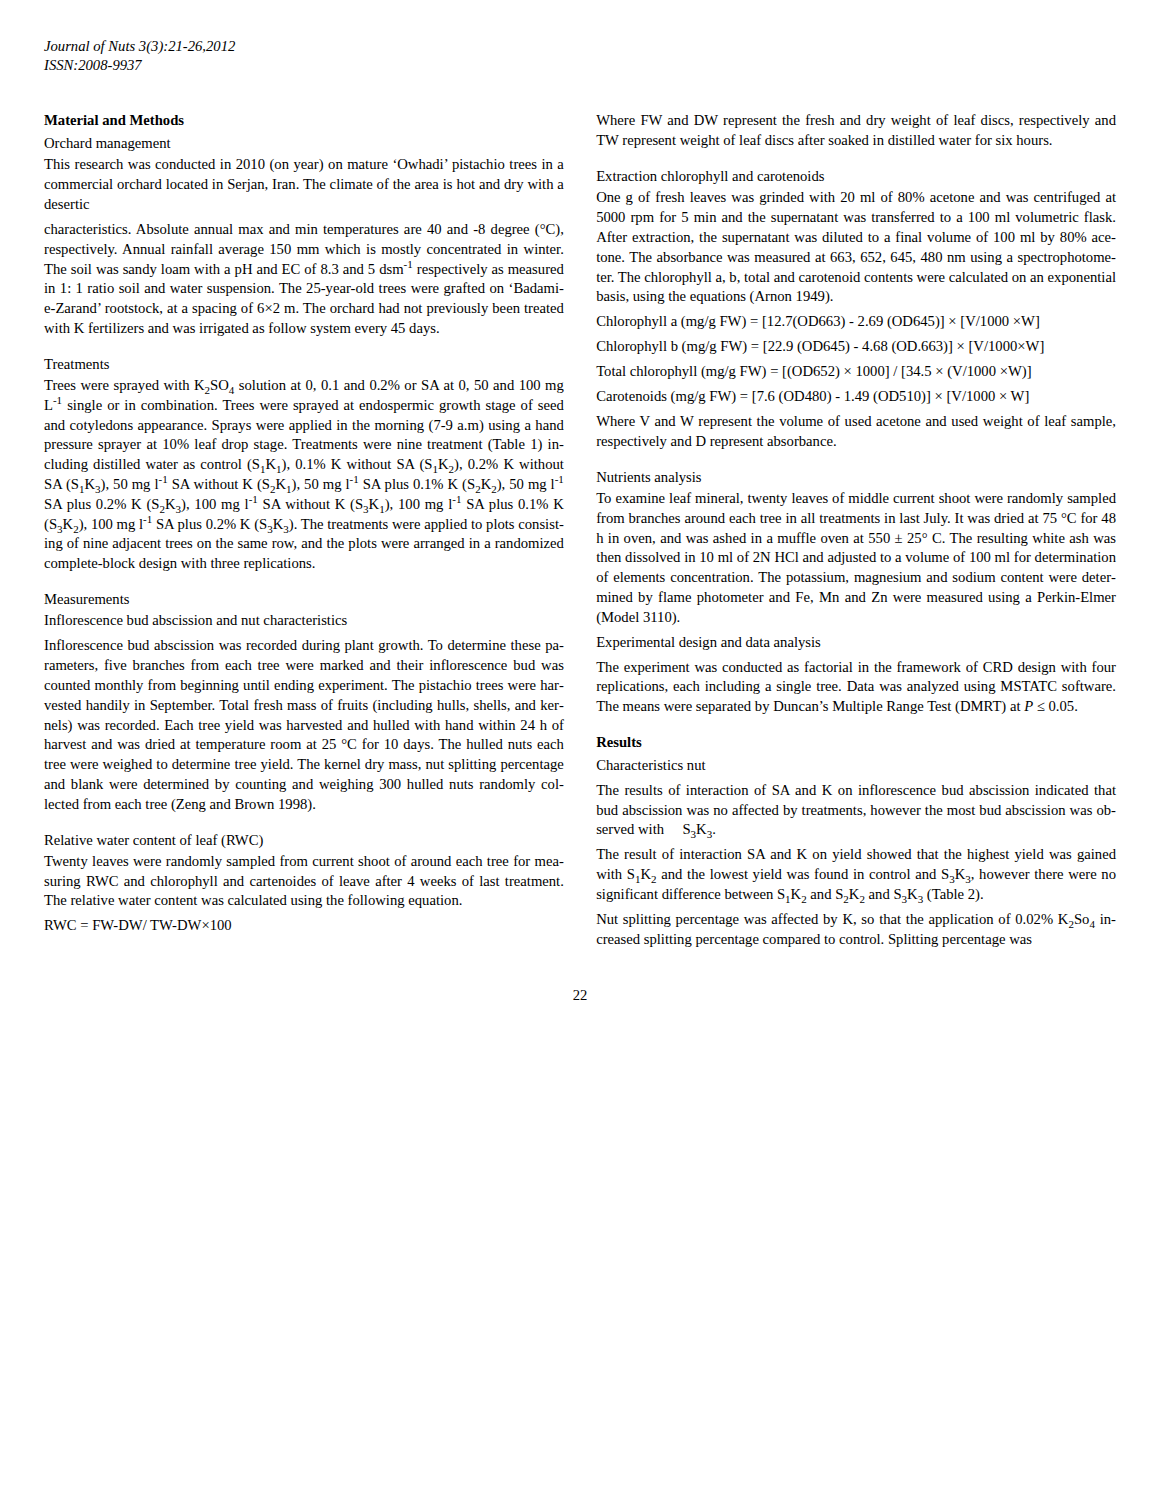Journal of Nuts 3(3):21-26,2012
ISSN:2008-9937
Material and Methods
Orchard management
This research was conducted in 2010 (on year) on mature ‘Owhadi’ pistachio trees in a commercial orchard located in Serjan, Iran. The climate of the area is hot and dry with a desertic
characteristics. Absolute annual max and min temperatures are 40 and -8 degree (°C), respectively. Annual rainfall average 150 mm which is mostly concentrated in winter. The soil was sandy loam with a pH and EC of 8.3 and 5 dsm-1 respectively as measured in 1: 1 ratio soil and water suspension. The 25-year-old trees were grafted on ‘Badami-e-Zarand’ rootstock, at a spacing of 6×2 m. The orchard had not previously been treated with K fertilizers and was irrigated as follow system every 45 days.
Treatments
Trees were sprayed with K2SO4 solution at 0, 0.1 and 0.2% or SA at 0, 50 and 100 mg L-1 single or in combination. Trees were sprayed at endospermic growth stage of seed and cotyledons appearance. Sprays were applied in the morning (7-9 a.m) using a hand pressure sprayer at 10% leaf drop stage. Treatments were nine treatment (Table 1) including distilled water as control (S1K1), 0.1% K without SA (S1K2), 0.2% K without SA (S1K3), 50 mg l-1 SA without K (S2K1), 50 mg l-1 SA plus 0.1% K (S2K2), 50 mg l-1 SA plus 0.2% K (S2K3), 100 mg l-1 SA without K (S3K1), 100 mg l-1 SA plus 0.1% K (S3K2), 100 mg l-1 SA plus 0.2% K (S3K3). The treatments were applied to plots consisting of nine adjacent trees on the same row, and the plots were arranged in a randomized complete-block design with three replications.
Measurements
Inflorescence bud abscission and nut characteristics
Inflorescence bud abscission was recorded during plant growth. To determine these parameters, five branches from each tree were marked and their inflorescence bud was counted monthly from beginning until ending experiment. The pistachio trees were harvested handily in September. Total fresh mass of fruits (including hulls, shells, and kernels) was recorded. Each tree yield was harvested and hulled with hand within 24 h of harvest and was dried at temperature room at 25 °C for 10 days. The hulled nuts each tree were weighed to determine tree yield. The kernel dry mass, nut splitting percentage and blank were determined by counting and weighing 300 hulled nuts randomly collected from each tree (Zeng and Brown 1998).
Relative water content of leaf (RWC)
Twenty leaves were randomly sampled from current shoot of around each tree for measuring RWC and chlorophyll and cartenoides of leave after 4 weeks of last treatment. The relative water content was calculated using the following equation.
RWC = FW-DW/ TW-DW×100
Where FW and DW represent the fresh and dry weight of leaf discs, respectively and TW represent weight of leaf discs after soaked in distilled water for six hours.
Extraction chlorophyll and carotenoids
One g of fresh leaves was grinded with 20 ml of 80% acetone and was centrifuged at 5000 rpm for 5 min and the supernatant was transferred to a 100 ml volumetric flask. After extraction, the supernatant was diluted to a final volume of 100 ml by 80% acetone. The absorbance was measured at 663, 652, 645, 480 nm using a spectrophotometer. The chlorophyll a, b, total and carotenoid contents were calculated on an exponential basis, using the equations (Arnon 1949).
Chlorophyll a (mg/g FW) = [12.7(OD663) - 2.69 (OD645)] × [V/1000 ×W]
Chlorophyll b (mg/g FW) = [22.9 (OD645) - 4.68 (OD.663)] × [V/1000×W]
Total chlorophyll (mg/g FW) = [(OD652) × 1000] / [34.5 × (V/1000 ×W)]
Carotenoids (mg/g FW) = [7.6 (OD480) - 1.49 (OD510)] × [V/1000 × W]
Where V and W represent the volume of used acetone and used weight of leaf sample, respectively and D represent absorbance.
Nutrients analysis
To examine leaf mineral, twenty leaves of middle current shoot were randomly sampled from branches around each tree in all treatments in last July. It was dried at 75 °C for 48 h in oven, and was ashed in a muffle oven at 550 ± 25° C. The resulting white ash was then dissolved in 10 ml of 2N HCl and adjusted to a volume of 100 ml for determination of elements concentration. The potassium, magnesium and sodium content were determined by flame photometer and Fe, Mn and Zn were measured using a Perkin-Elmer (Model 3110).
Experimental design and data analysis
The experiment was conducted as factorial in the framework of CRD design with four replications, each including a single tree. Data was analyzed using MSTATC software. The means were separated by Duncan’s Multiple Range Test (DMRT) at P ≤ 0.05.
Results
Characteristics nut
The results of interaction of SA and K on inflorescence bud abscission indicated that bud abscission was no affected by treatments, however the most bud abscission was observed with S3K3.
The result of interaction SA and K on yield showed that the highest yield was gained with S1K2 and the lowest yield was found in control and S3K3, however there were no significant difference between S1K2 and S2K2 and S3K3 (Table 2).
Nut splitting percentage was affected by K, so that the application of 0.02% K2So4 increased splitting percentage compared to control. Splitting percentage was
22